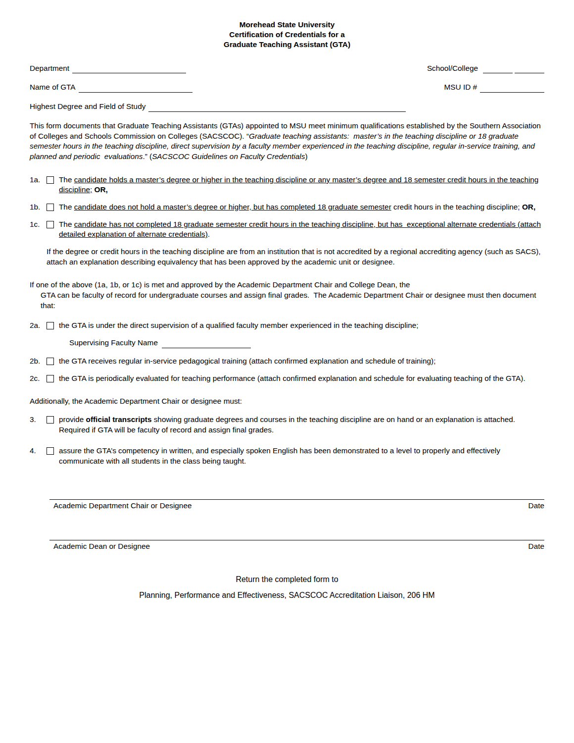Morehead State University
Certification of Credentials for a
Graduate Teaching Assistant (GTA)
Department
School/College
Name of GTA
MSU ID #
Highest Degree and Field of Study
This form documents that Graduate Teaching Assistants (GTAs) appointed to MSU meet minimum qualifications established by the Southern Association of Colleges and Schools Commission on Colleges (SACSCOC). “Graduate teaching assistants: master’s in the teaching discipline or 18 graduate semester hours in the teaching discipline, direct supervision by a faculty member experienced in the teaching discipline, regular in-service training, and planned and periodic evaluations.” (SACSCOC Guidelines on Faculty Credentials)
1a. The candidate holds a master’s degree or higher in the teaching discipline or any master’s degree and 18 semester credit hours in the teaching discipline; OR,
1b. The candidate does not hold a master’s degree or higher, but has completed 18 graduate semester credit hours in the teaching discipline; OR,
1c. The candidate has not completed 18 graduate semester credit hours in the teaching discipline, but has exceptional alternate credentials (attach detailed explanation of alternate credentials).
If the degree or credit hours in the teaching discipline are from an institution that is not accredited by a regional accrediting agency (such as SACS), attach an explanation describing equivalency that has been approved by the academic unit or designee.
If one of the above (1a, 1b, or 1c) is met and approved by the Academic Department Chair and College Dean, the GTA can be faculty of record for undergraduate courses and assign final grades. The Academic Department Chair or designee must then document that:
2a. the GTA is under the direct supervision of a qualified faculty member experienced in the teaching discipline;
Supervising Faculty Name
2b. the GTA receives regular in-service pedagogical training (attach confirmed explanation and schedule of training);
2c. the GTA is periodically evaluated for teaching performance (attach confirmed explanation and schedule for evaluating teaching of the GTA).
Additionally, the Academic Department Chair or designee must:
3. provide official transcripts showing graduate degrees and courses in the teaching discipline are on hand or an explanation is attached. Required if GTA will be faculty of record and assign final grades.
4. assure the GTA’s competency in written, and especially spoken English has been demonstrated to a level to properly and effectively communicate with all students in the class being taught.
Academic Department Chair or Designee Date
Academic Dean or Designee Date
Return the completed form to
Planning, Performance and Effectiveness, SACSCOC Accreditation Liaison, 206 HM